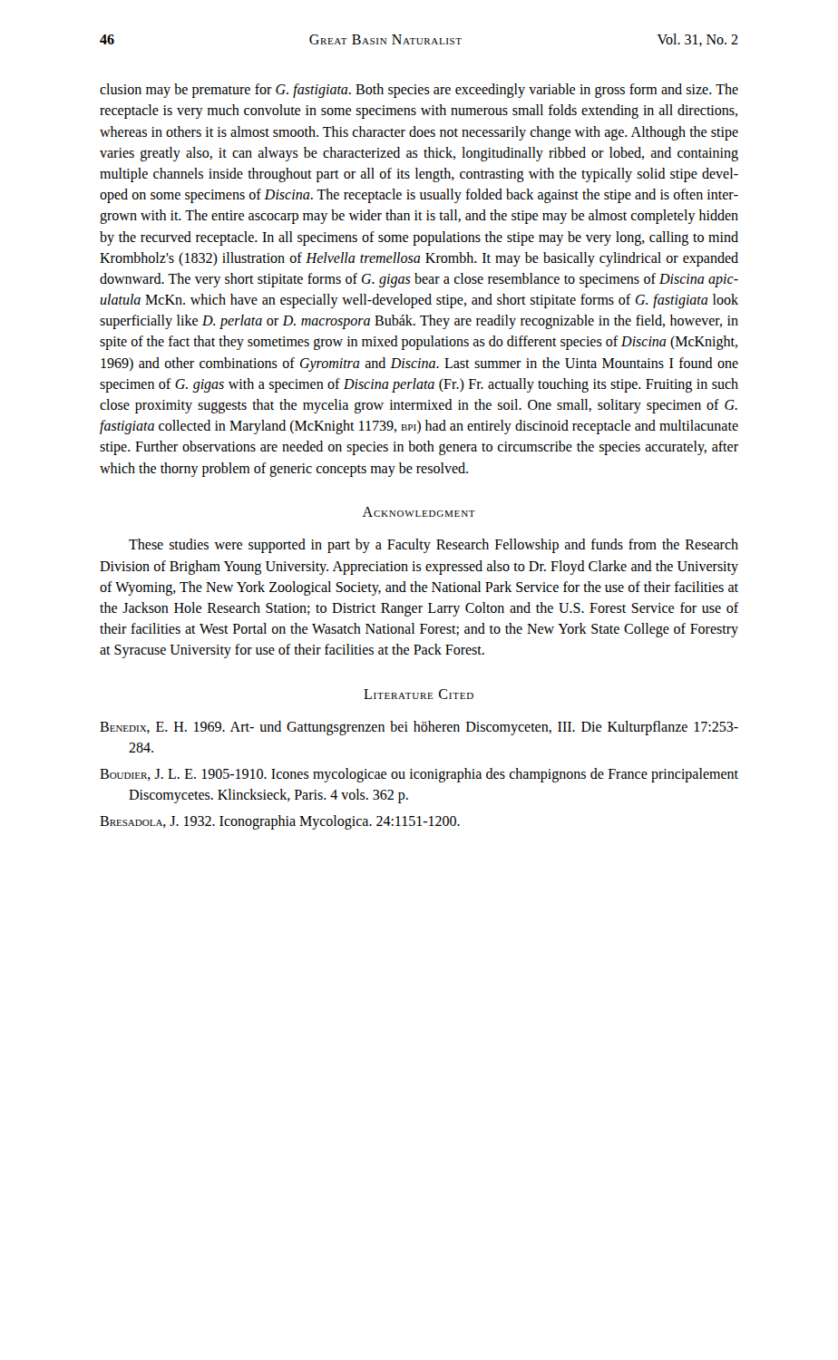46 Great Basin Naturalist Vol. 31, No. 2
clusion may be premature for G. fastigiata. Both species are exceedingly variable in gross form and size. The receptacle is very much convolute in some specimens with numerous small folds extending in all directions, whereas in others it is almost smooth. This character does not necessarily change with age. Although the stipe varies greatly also, it can always be characterized as thick, longitudinally ribbed or lobed, and containing multiple channels inside throughout part or all of its length, contrasting with the typically solid stipe developed on some specimens of Discina. The receptacle is usually folded back against the stipe and is often intergrown with it. The entire ascocarp may be wider than it is tall, and the stipe may be almost completely hidden by the recurved receptacle. In all specimens of some populations the stipe may be very long, calling to mind Krombholz's (1832) illustration of Helvella tremellosa Krombh. It may be basically cylindrical or expanded downward. The very short stipitate forms of G. gigas bear a close resemblance to specimens of Discina apiculatula McKn. which have an especially well-developed stipe, and short stipitate forms of G. fastigiata look superficially like D. perlata or D. macrospora Bubák. They are readily recognizable in the field, however, in spite of the fact that they sometimes grow in mixed populations as do different species of Discina (McKnight, 1969) and other combinations of Gyromitra and Discina. Last summer in the Uinta Mountains I found one specimen of G. gigas with a specimen of Discina perlata (Fr.) Fr. actually touching its stipe. Fruiting in such close proximity suggests that the mycelia grow intermixed in the soil. One small, solitary specimen of G. fastigiata collected in Maryland (McKnight 11739, bpi) had an entirely discinoid receptacle and multilacunate stipe. Further observations are needed on species in both genera to circumscribe the species accurately, after which the thorny problem of generic concepts may be resolved.
Acknowledgment
These studies were supported in part by a Faculty Research Fellowship and funds from the Research Division of Brigham Young University. Appreciation is expressed also to Dr. Floyd Clarke and the University of Wyoming, The New York Zoological Society, and the National Park Service for the use of their facilities at the Jackson Hole Research Station; to District Ranger Larry Colton and the U.S. Forest Service for use of their facilities at West Portal on the Wasatch National Forest; and to the New York State College of Forestry at Syracuse University for use of their facilities at the Pack Forest.
Literature Cited
Benedix, E. H. 1969. Art- und Gattungsgrenzen bei höheren Discomyceten, III. Die Kulturpflanze 17:253-284.
Boudier, J. L. E. 1905-1910. Icones mycologicae ou iconigraphia des champignons de France principalement Discomycetes. Klincksieck, Paris. 4 vols. 362 p.
Bresadola, J. 1932. Iconographia Mycologica. 24:1151-1200.